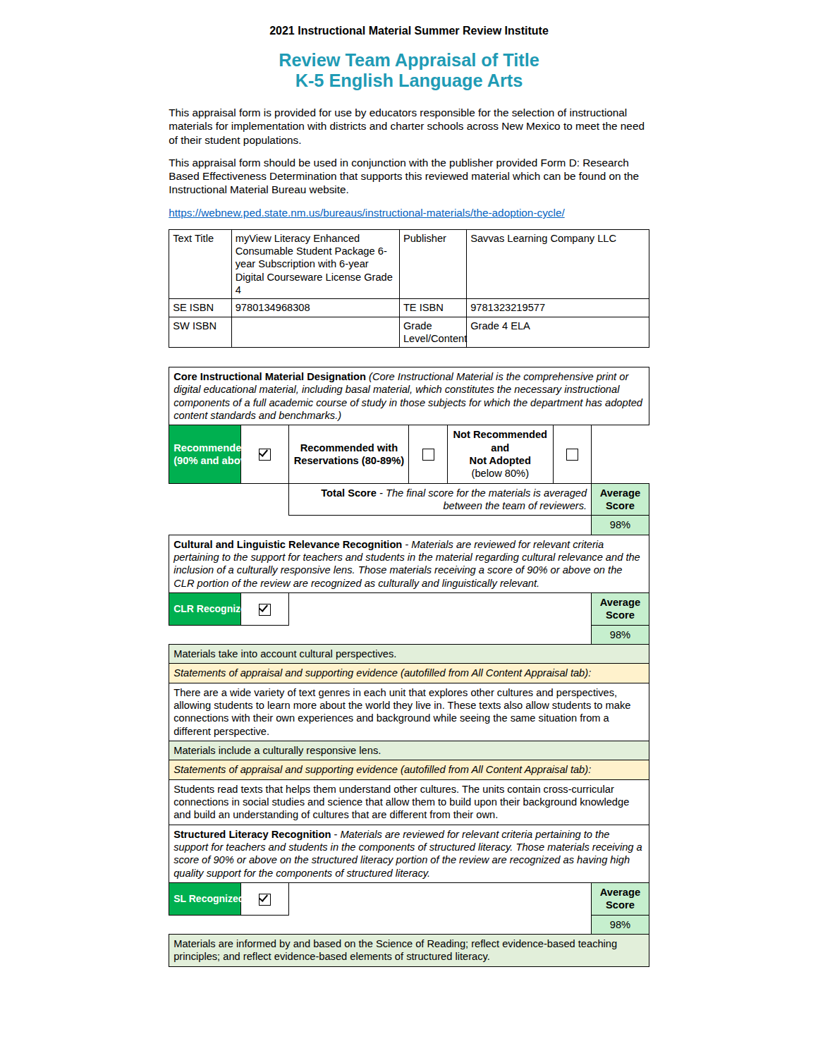2021 Instructional Material Summer Review Institute
Review Team Appraisal of Title
K-5 English Language Arts
This appraisal form is provided for use by educators responsible for the selection of instructional materials for implementation with districts and charter schools across New Mexico to meet the need of their student populations.
This appraisal form should be used in conjunction with the publisher provided Form D: Research Based Effectiveness Determination that supports this reviewed material which can be found on the Instructional Material Bureau website.
https://webnew.ped.state.nm.us/bureaus/instructional-materials/the-adoption-cycle/
| Text Title | myView Literacy Enhanced Consumable Student Package 6-year Subscription with 6-year Digital Courseware License Grade 4 | Publisher | Savvas Learning Company LLC |
| SE ISBN | 9780134968308 | TE ISBN | 9781323219577 |
| SW ISBN | | Grade Level/Content | Grade 4 ELA |
| Core Instructional Material Designation (Core Instructional Material is the comprehensive print or digital educational material, including basal material, which constitutes the necessary instructional components of a full academic course of study in those subjects for which the department has adopted content standards and benchmarks.) |
| Recommended (90% and above) | | Recommended with Reservations (80-89%) | | Not Recommended and Not Adopted (below 80%) | | |
| | Total Score - The final score for the materials is averaged between the team of reviewers. | Average Score |
| | 98% |
| Cultural and Linguistic Relevance Recognition - Materials are reviewed for relevant criteria pertaining to the support for teachers and students in the material regarding cultural relevance and the inclusion of a culturally responsive lens. Those materials receiving a score of 90% or above on the CLR portion of the review are recognized as culturally and linguistically relevant. |
| CLR Recognized | | | Average Score |
| | 98% |
| Materials take into account cultural perspectives. |
| Statements of appraisal and supporting evidence (autofilled from All Content Appraisal tab): |
| There are a wide variety of text genres in each unit that explores other cultures and perspectives, allowing students to learn more about the world they live in. These texts also allow students to make connections with their own experiences and background while seeing the same situation from a different perspective. |
| Materials include a culturally responsive lens. |
| Statements of appraisal and supporting evidence (autofilled from All Content Appraisal tab): |
| Students read texts that helps them understand other cultures. The units contain cross-curricular connections in social studies and science that allow them to build upon their background knowledge and build an understanding of cultures that are different from their own. |
| Structured Literacy Recognition - Materials are reviewed for relevant criteria pertaining to the support for teachers and students in the components of structured literacy. Those materials receiving a score of 90% or above on the structured literacy portion of the review are recognized as having high quality support for the components of structured literacy. |
| SL Recognized | | | Average Score |
| | 98% |
| Materials are informed by and based on the Science of Reading; reflect evidence-based teaching principles; and reflect evidence-based elements of structured literacy. |